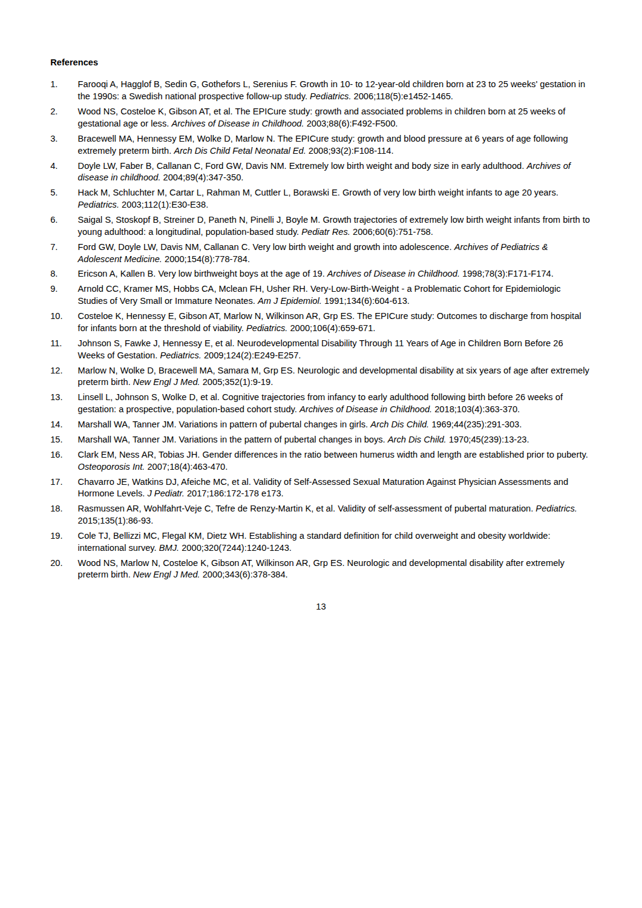References
1. Farooqi A, Hagglof B, Sedin G, Gothefors L, Serenius F. Growth in 10- to 12-year-old children born at 23 to 25 weeks' gestation in the 1990s: a Swedish national prospective follow-up study. Pediatrics. 2006;118(5):e1452-1465.
2. Wood NS, Costeloe K, Gibson AT, et al. The EPICure study: growth and associated problems in children born at 25 weeks of gestational age or less. Archives of Disease in Childhood. 2003;88(6):F492-F500.
3. Bracewell MA, Hennessy EM, Wolke D, Marlow N. The EPICure study: growth and blood pressure at 6 years of age following extremely preterm birth. Arch Dis Child Fetal Neonatal Ed. 2008;93(2):F108-114.
4. Doyle LW, Faber B, Callanan C, Ford GW, Davis NM. Extremely low birth weight and body size in early adulthood. Archives of disease in childhood. 2004;89(4):347-350.
5. Hack M, Schluchter M, Cartar L, Rahman M, Cuttler L, Borawski E. Growth of very low birth weight infants to age 20 years. Pediatrics. 2003;112(1):E30-E38.
6. Saigal S, Stoskopf B, Streiner D, Paneth N, Pinelli J, Boyle M. Growth trajectories of extremely low birth weight infants from birth to young adulthood: a longitudinal, population-based study. Pediatr Res. 2006;60(6):751-758.
7. Ford GW, Doyle LW, Davis NM, Callanan C. Very low birth weight and growth into adolescence. Archives of Pediatrics & Adolescent Medicine. 2000;154(8):778-784.
8. Ericson A, Kallen B. Very low birthweight boys at the age of 19. Archives of Disease in Childhood. 1998;78(3):F171-F174.
9. Arnold CC, Kramer MS, Hobbs CA, Mclean FH, Usher RH. Very-Low-Birth-Weight - a Problematic Cohort for Epidemiologic Studies of Very Small or Immature Neonates. Am J Epidemiol. 1991;134(6):604-613.
10. Costeloe K, Hennessy E, Gibson AT, Marlow N, Wilkinson AR, Grp ES. The EPICure study: Outcomes to discharge from hospital for infants born at the threshold of viability. Pediatrics. 2000;106(4):659-671.
11. Johnson S, Fawke J, Hennessy E, et al. Neurodevelopmental Disability Through 11 Years of Age in Children Born Before 26 Weeks of Gestation. Pediatrics. 2009;124(2):E249-E257.
12. Marlow N, Wolke D, Bracewell MA, Samara M, Grp ES. Neurologic and developmental disability at six years of age after extremely preterm birth. New Engl J Med. 2005;352(1):9-19.
13. Linsell L, Johnson S, Wolke D, et al. Cognitive trajectories from infancy to early adulthood following birth before 26 weeks of gestation: a prospective, population-based cohort study. Archives of Disease in Childhood. 2018;103(4):363-370.
14. Marshall WA, Tanner JM. Variations in pattern of pubertal changes in girls. Arch Dis Child. 1969;44(235):291-303.
15. Marshall WA, Tanner JM. Variations in the pattern of pubertal changes in boys. Arch Dis Child. 1970;45(239):13-23.
16. Clark EM, Ness AR, Tobias JH. Gender differences in the ratio between humerus width and length are established prior to puberty. Osteoporosis Int. 2007;18(4):463-470.
17. Chavarro JE, Watkins DJ, Afeiche MC, et al. Validity of Self-Assessed Sexual Maturation Against Physician Assessments and Hormone Levels. J Pediatr. 2017;186:172-178 e173.
18. Rasmussen AR, Wohlfahrt-Veje C, Tefre de Renzy-Martin K, et al. Validity of self-assessment of pubertal maturation. Pediatrics. 2015;135(1):86-93.
19. Cole TJ, Bellizzi MC, Flegal KM, Dietz WH. Establishing a standard definition for child overweight and obesity worldwide: international survey. BMJ. 2000;320(7244):1240-1243.
20. Wood NS, Marlow N, Costeloe K, Gibson AT, Wilkinson AR, Grp ES. Neurologic and developmental disability after extremely preterm birth. New Engl J Med. 2000;343(6):378-384.
13